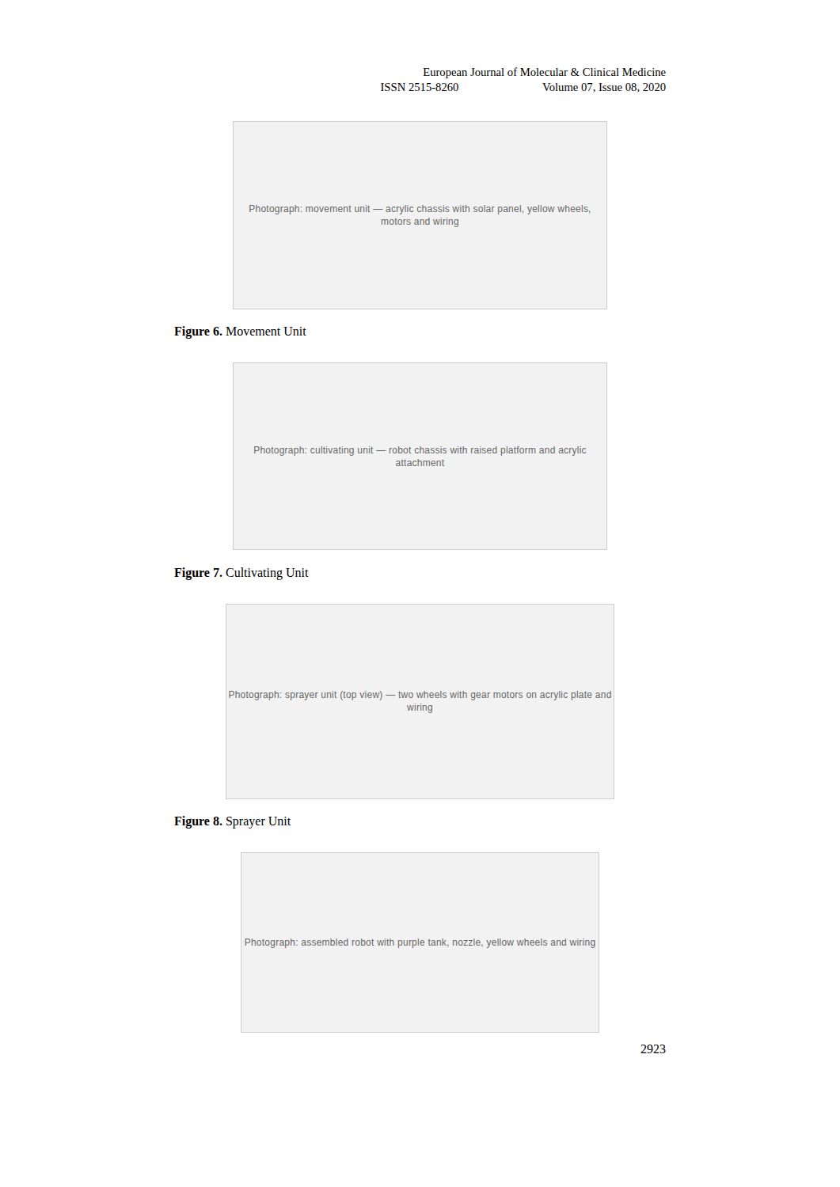European Journal of Molecular & Clinical Medicine ISSN 2515-8260 Volume 07, Issue 08, 2020
Photograph: movement unit — acrylic chassis with solar panel, yellow wheels, motors and wiring
Figure 6. Movement Unit
Photograph: cultivating unit — robot chassis with raised platform and acrylic attachment
Figure 7. Cultivating Unit
Photograph: sprayer unit (top view) — two wheels with gear motors on acrylic plate and wiring
Figure 8. Sprayer Unit
Photograph: assembled robot with purple tank, nozzle, yellow wheels and wiring
2923